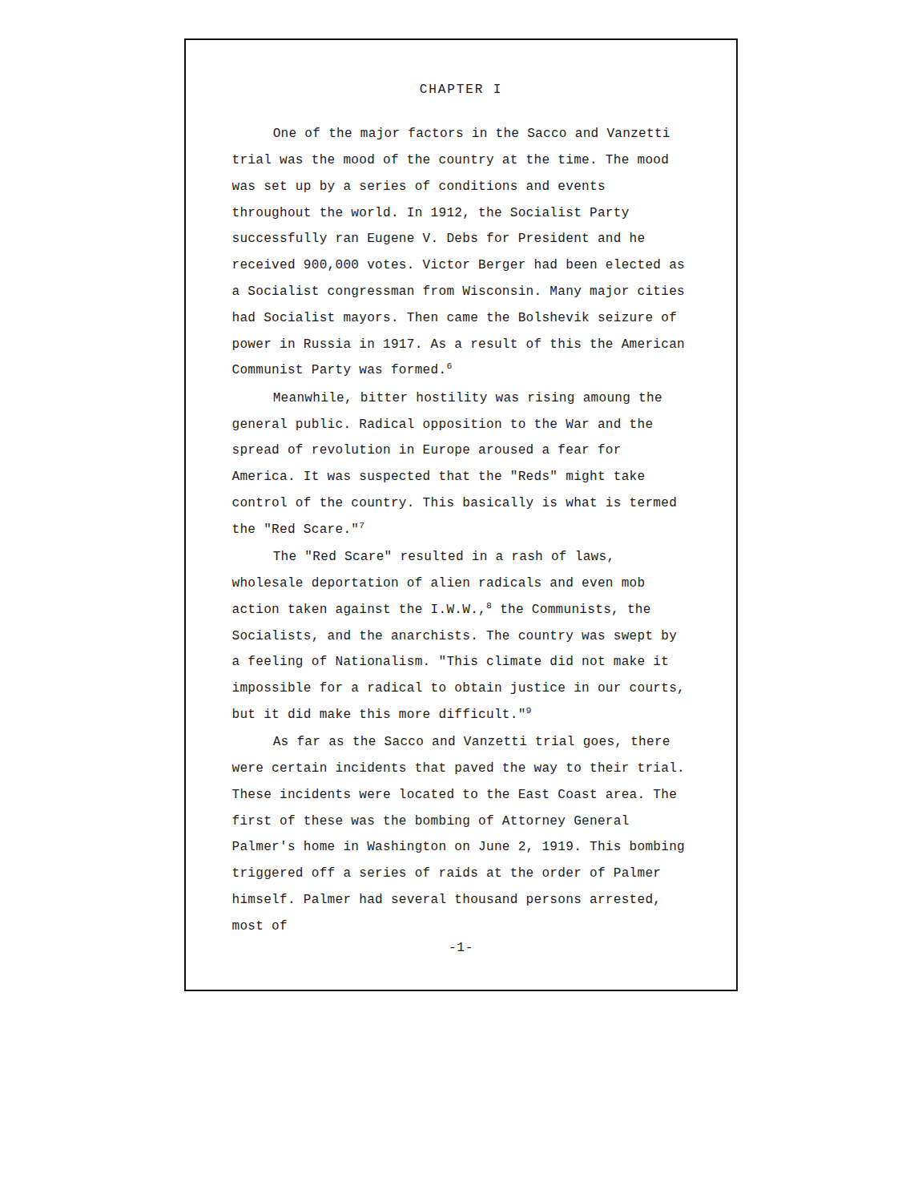CHAPTER I
One of the major factors in the Sacco and Vanzetti trial was the mood of the country at the time. The mood was set up by a series of conditions and events throughout the world. In 1912, the Socialist Party successfully ran Eugene V. Debs for President and he received 900,000 votes. Victor Berger had been elected as a Socialist congressman from Wisconsin. Many major cities had Socialist mayors. Then came the Bolshevik seizure of power in Russia in 1917. As a result of this the American Communist Party was formed.6
Meanwhile, bitter hostility was rising amoung the general public. Radical opposition to the War and the spread of revolution in Europe aroused a fear for America. It was suspected that the "Reds" might take control of the country. This basically is what is termed the "Red Scare."7
The "Red Scare" resulted in a rash of laws, wholesale deportation of alien radicals and even mob action taken against the I.W.W.,8 the Communists, the Socialists, and the anarchists. The country was swept by a feeling of Nationalism. "This climate did not make it impossible for a radical to obtain justice in our courts, but it did make this more difficult."9
As far as the Sacco and Vanzetti trial goes, there were certain incidents that paved the way to their trial. These incidents were located to the East Coast area. The first of these was the bombing of Attorney General Palmer's home in Washington on June 2, 1919. This bombing triggered off a series of raids at the order of Palmer himself. Palmer had several thousand persons arrested, most of
-1-